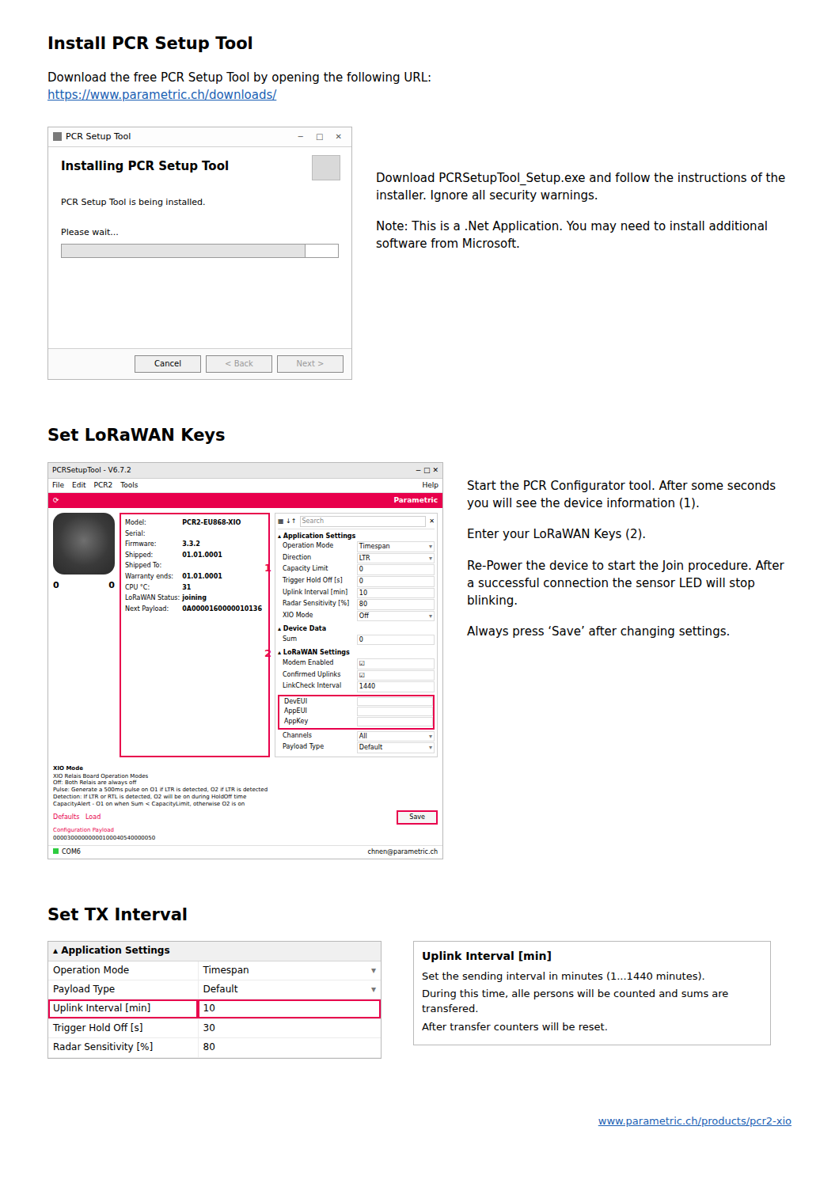Install PCR Setup Tool
Download the free PCR Setup Tool by opening the following URL:
https://www.parametric.ch/downloads/
PCR Setup Tool − □ ✕
Installing PCR Setup Tool
PCR Setup Tool is being installed.
Please wait...
Cancel < Back Next >
Download PCRSetupTool_Setup.exe and follow the instructions of the installer. Ignore all security warnings.
Note: This is a .Net Application. You may need to install additional software from Microsoft.
Set LoRaWAN Keys
PCRSetupTool - V6.7.2 − □ ✕
File Edit PCR2 Tools Help
⟳ Parametric
00
| Model: | PCR2-EU868-XIO |
| Serial: | |
| Firmware: | 3.3.2 |
| Shipped: | 01.01.0001 |
| Shipped To: | |
| Warranty ends: | 01.01.0001 |
| CPU °C: | 31 |
| LoRaWAN Status: | joining |
| Next Payload: | 0A0000160000010136 |
1 2
▦ ↓↑ Search ✕
▴ Application Settings
Operation Mode Timespan
Direction LTR
Capacity Limit 0
Trigger Hold Off [s] 0
Uplink Interval [min] 10
Radar Sensitivity [%] 80
XIO Mode Off
▴ Device Data
Sum 0
▴ LoRaWAN Settings
Modem Enabled☑
Confirmed Uplinks☑
LinkCheck Interval 1440
DevEUI
AppEUI
AppKey
Channels All
Payload Type Default
XIO Mode
XIO Relais Board Operation Modes
Off: Both Relais are always off
Pulse: Generate a 500ms pulse on O1 if LTR is detected, O2 if LTR is detected
Detection: If LTR or RTL is detected, O2 will be on during HoldOff time
CapacityAlert - O1 on when Sum < CapacityLimit, otherwise O2 is on
Defaults Load Save
Configuration Payload
00003000000000100040540000050
COM6 chnen@parametric.ch
Start the PCR Configurator tool. After some seconds you will see the device information (1).
Enter your LoRaWAN Keys (2).
Re-Power the device to start the Join procedure. After a successful connection the sensor LED will stop blinking.
Always press ‘Save’ after changing settings.
Set TX Interval
▴ Application Settings
| Operation Mode | Timespan |
| Payload Type | Default |
| Uplink Interval [min] | 10 |
| Trigger Hold Off [s] | 30 |
| Radar Sensitivity [%] | 80 |
Uplink Interval [min]
Set the sending interval in minutes (1...1440 minutes).
During this time, alle persons will be counted and sums are transfered.
After transfer counters will be reset.
www.parametric.ch/products/pcr2-xio